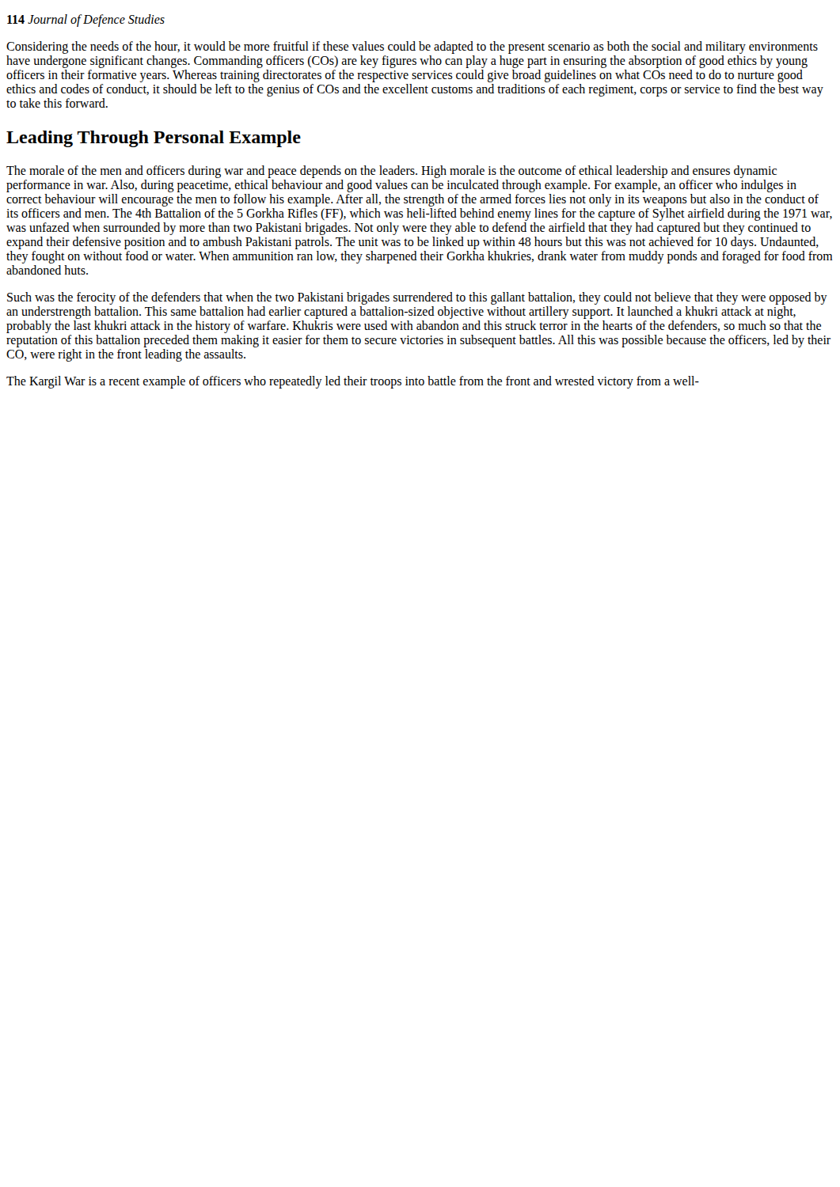114 Journal of Defence Studies
Considering the needs of the hour, it would be more fruitful if these values could be adapted to the present scenario as both the social and military environments have undergone significant changes. Commanding officers (COs) are key figures who can play a huge part in ensuring the absorption of good ethics by young officers in their formative years. Whereas training directorates of the respective services could give broad guidelines on what COs need to do to nurture good ethics and codes of conduct, it should be left to the genius of COs and the excellent customs and traditions of each regiment, corps or service to find the best way to take this forward.
Leading Through Personal Example
The morale of the men and officers during war and peace depends on the leaders. High morale is the outcome of ethical leadership and ensures dynamic performance in war. Also, during peacetime, ethical behaviour and good values can be inculcated through example. For example, an officer who indulges in correct behaviour will encourage the men to follow his example. After all, the strength of the armed forces lies not only in its weapons but also in the conduct of its officers and men. The 4th Battalion of the 5 Gorkha Rifles (FF), which was heli-lifted behind enemy lines for the capture of Sylhet airfield during the 1971 war, was unfazed when surrounded by more than two Pakistani brigades. Not only were they able to defend the airfield that they had captured but they continued to expand their defensive position and to ambush Pakistani patrols. The unit was to be linked up within 48 hours but this was not achieved for 10 days. Undaunted, they fought on without food or water. When ammunition ran low, they sharpened their Gorkha khukries, drank water from muddy ponds and foraged for food from abandoned huts.
Such was the ferocity of the defenders that when the two Pakistani brigades surrendered to this gallant battalion, they could not believe that they were opposed by an understrength battalion. This same battalion had earlier captured a battalion-sized objective without artillery support. It launched a khukri attack at night, probably the last khukri attack in the history of warfare. Khukris were used with abandon and this struck terror in the hearts of the defenders, so much so that the reputation of this battalion preceded them making it easier for them to secure victories in subsequent battles. All this was possible because the officers, led by their CO, were right in the front leading the assaults.
The Kargil War is a recent example of officers who repeatedly led their troops into battle from the front and wrested victory from a well-